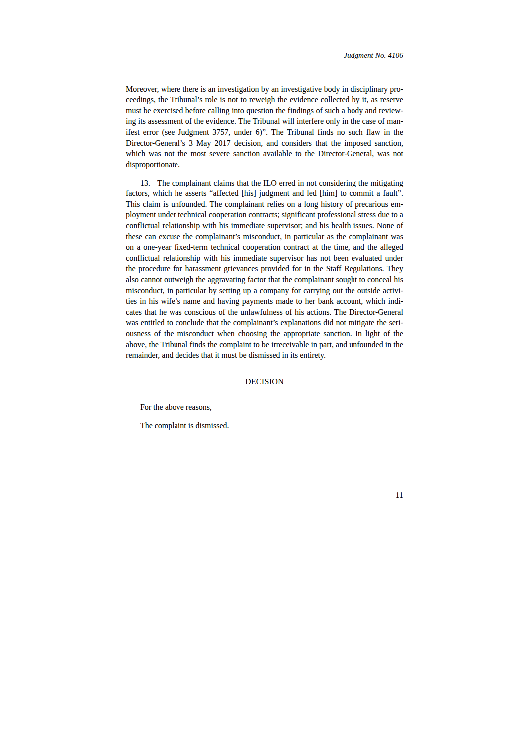Judgment No. 4106
Moreover, where there is an investigation by an investigative body in disciplinary proceedings, the Tribunal’s role is not to reweigh the evidence collected by it, as reserve must be exercised before calling into question the findings of such a body and reviewing its assessment of the evidence. The Tribunal will interfere only in the case of manifest error (see Judgment 3757, under 6)”. The Tribunal finds no such flaw in the Director-General’s 3 May 2017 decision, and considers that the imposed sanction, which was not the most severe sanction available to the Director-General, was not disproportionate.
13. The complainant claims that the ILO erred in not considering the mitigating factors, which he asserts “affected [his] judgment and led [him] to commit a fault”. This claim is unfounded. The complainant relies on a long history of precarious employment under technical cooperation contracts; significant professional stress due to a conflictual relationship with his immediate supervisor; and his health issues. None of these can excuse the complainant’s misconduct, in particular as the complainant was on a one-year fixed-term technical cooperation contract at the time, and the alleged conflictual relationship with his immediate supervisor has not been evaluated under the procedure for harassment grievances provided for in the Staff Regulations. They also cannot outweigh the aggravating factor that the complainant sought to conceal his misconduct, in particular by setting up a company for carrying out the outside activities in his wife’s name and having payments made to her bank account, which indicates that he was conscious of the unlawfulness of his actions. The Director-General was entitled to conclude that the complainant’s explanations did not mitigate the seriousness of the misconduct when choosing the appropriate sanction. In light of the above, the Tribunal finds the complaint to be irreceivable in part, and unfounded in the remainder, and decides that it must be dismissed in its entirety.
DECISION
For the above reasons,
The complaint is dismissed.
11